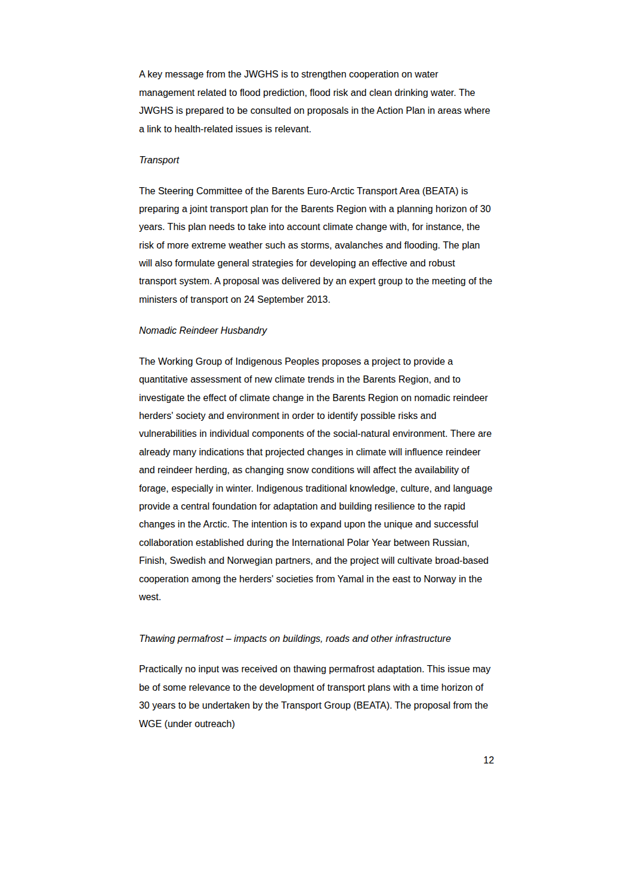A key message from the JWGHS is to strengthen cooperation on water management related to flood prediction, flood risk and clean drinking water. The JWGHS is prepared to be consulted on proposals in the Action Plan in areas where a link to health-related issues is relevant.
Transport
The Steering Committee of the Barents Euro-Arctic Transport Area (BEATA) is preparing a joint transport plan for the Barents Region with a planning horizon of 30 years. This plan needs to take into account climate change with, for instance, the risk of more extreme weather such as storms, avalanches and flooding. The plan will also formulate general strategies for developing an effective and robust transport system. A proposal was delivered by an expert group to the meeting of the ministers of transport on 24 September 2013.
Nomadic Reindeer Husbandry
The Working Group of Indigenous Peoples proposes a project to provide a quantitative assessment of new climate trends in the Barents Region, and to investigate the effect of climate change in the Barents Region on nomadic reindeer herders' society and environment in order to identify possible risks and vulnerabilities in individual components of the social-natural environment. There are already many indications that projected changes in climate will influence reindeer and reindeer herding, as changing snow conditions will affect the availability of forage, especially in winter. Indigenous traditional knowledge, culture, and language provide a central foundation for adaptation and building resilience to the rapid changes in the Arctic. The intention is to expand upon the unique and successful collaboration established during the International Polar Year between Russian, Finish, Swedish and Norwegian partners, and the project will cultivate broad-based cooperation among the herders' societies from Yamal in the east to Norway in the west.
Thawing permafrost – impacts on buildings, roads and other infrastructure
Practically no input was received on thawing permafrost adaptation. This issue may be of some relevance to the development of transport plans with a time horizon of 30 years to be undertaken by the Transport Group (BEATA). The proposal from the WGE (under outreach)
12